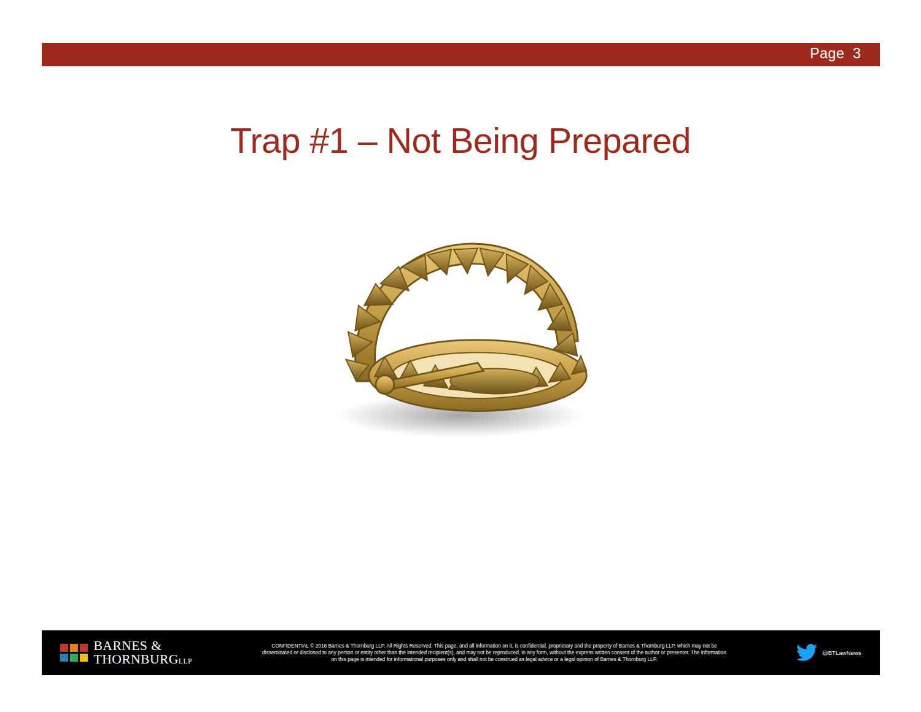Page 3
Trap #1 – Not Being Prepared
BARNES &
THORNBURGLLP
CONFIDENTIAL © 2016 Barnes & Thornburg LLP. All Rights Reserved. This page, and all information on it, is confidential, proprietary and the property of Barnes & Thornburg LLP, which may not be disseminated or disclosed to any person or entity other than the intended recipient(s), and may not be reproduced, in any form, without the express written consent of the author or presenter. The information on this page is intended for informational purposes only and shall not be construed as legal advice or a legal opinion of Barnes & Thornburg LLP.
@BTLawNews